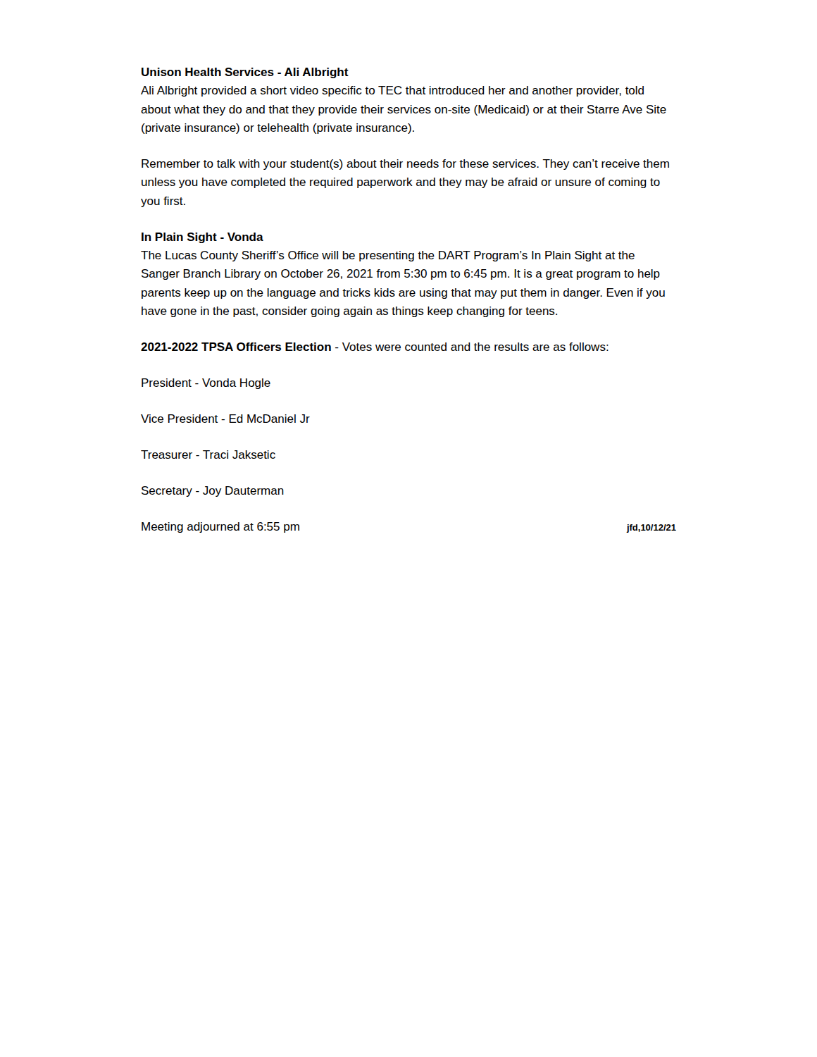Unison Health Services - Ali Albright
Ali Albright provided a short video specific to TEC that introduced her and another provider, told about what they do and that they provide their services on-site (Medicaid) or at their Starre Ave Site (private insurance) or telehealth (private insurance).
Remember to talk with your student(s) about their needs for these services. They can’t receive them unless you have completed the required paperwork and they may be afraid or unsure of coming to you first.
In Plain Sight - Vonda
The Lucas County Sheriff’s Office will be presenting the DART Program’s In Plain Sight at the Sanger Branch Library on October 26, 2021 from 5:30 pm to 6:45 pm. It is a great program to help parents keep up on the language and tricks kids are using that may put them in danger. Even if you have gone in the past, consider going again as things keep changing for teens.
2021-2022 TPSA Officers Election - Votes were counted and the results are as follows:
President - Vonda Hogle
Vice President - Ed McDaniel Jr
Treasurer - Traci Jaksetic
Secretary - Joy Dauterman
Meeting adjourned at 6:55 pm jfd,10/12/21